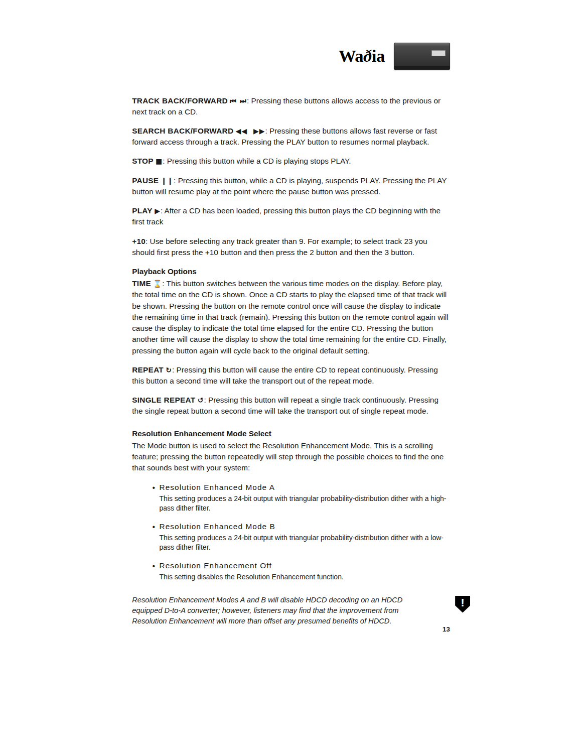Waðia
TRACK BACK/FORWARD ⏮ ⏭: Pressing these buttons allows access to the previous or next track on a CD.
SEARCH BACK/FORWARD ◀◀ ▶▶: Pressing these buttons allows fast reverse or fast forward access through a track. Pressing the PLAY button to resumes normal playback.
STOP ■: Pressing this button while a CD is playing stops PLAY.
PAUSE ❙❙: Pressing this button, while a CD is playing, suspends PLAY. Pressing the PLAY button will resume play at the point where the pause button was pressed.
PLAY ▶: After a CD has been loaded, pressing this button plays the CD beginning with the first track
+10: Use before selecting any track greater than 9. For example; to select track 23 you should first press the +10 button and then press the 2 button and then the 3 button.
Playback Options
TIME ⌛: This button switches between the various time modes on the display. Before play, the total time on the CD is shown. Once a CD starts to play the elapsed time of that track will be shown. Pressing the button on the remote control once will cause the display to indicate the remaining time in that track (remain). Pressing this button on the remote control again will cause the display to indicate the total time elapsed for the entire CD. Pressing the button another time will cause the display to show the total time remaining for the entire CD. Finally, pressing the button again will cycle back to the original default setting.
REPEAT ↻: Pressing this button will cause the entire CD to repeat continuously. Pressing this button a second time will take the transport out of the repeat mode.
SINGLE REPEAT ↺: Pressing this button will repeat a single track continuously. Pressing the single repeat button a second time will take the transport out of single repeat mode.
Resolution Enhancement Mode Select
The Mode button is used to select the Resolution Enhancement Mode. This is a scrolling feature; pressing the button repeatedly will step through the possible choices to find the one that sounds best with your system:
Resolution Enhanced Mode A This setting produces a 24-bit output with triangular probability-distribution dither with a high-pass dither filter.
Resolution Enhanced Mode B This setting produces a 24-bit output with triangular probability-distribution dither with a low-pass dither filter.
Resolution Enhancement Off This setting disables the Resolution Enhancement function.
!
Resolution Enhancement Modes A and B will disable HDCD decoding on an HDCD equipped D-to-A converter; however, listeners may find that the improvement from Resolution Enhancement will more than offset any presumed benefits of HDCD.
13